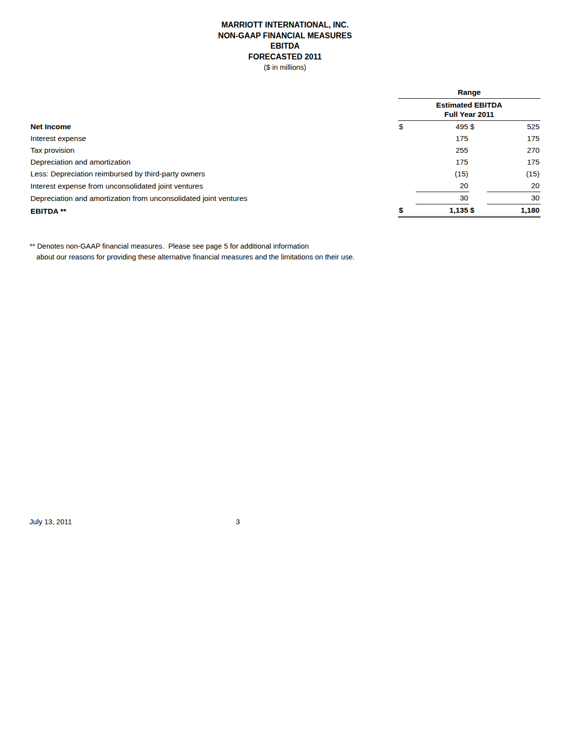MARRIOTT INTERNATIONAL, INC.
NON-GAAP FINANCIAL MEASURES
EBITDA
FORECASTED 2011
($ in millions)
| | | Range |
| | | Estimated EBITDA Full Year 2011 |
| Net Income | | $ | 495 | $ | 525 |
| Interest expense | | | 175 | | 175 |
| Tax provision | | | 255 | | 270 |
| Depreciation and amortization | | | 175 | | 175 |
| Less: Depreciation reimbursed by third-party owners | | | (15) | | (15) |
| Interest expense from unconsolidated joint ventures | | | 20 | | 20 |
| Depreciation and amortization from unconsolidated joint ventures | | | 30 | | 30 |
| EBITDA ** | | $ | 1,135 | $ | 1,180 |
** Denotes non-GAAP financial measures. Please see page 5 for additional information about our reasons for providing these alternative financial measures and the limitations on their use.
July 13, 2011 3